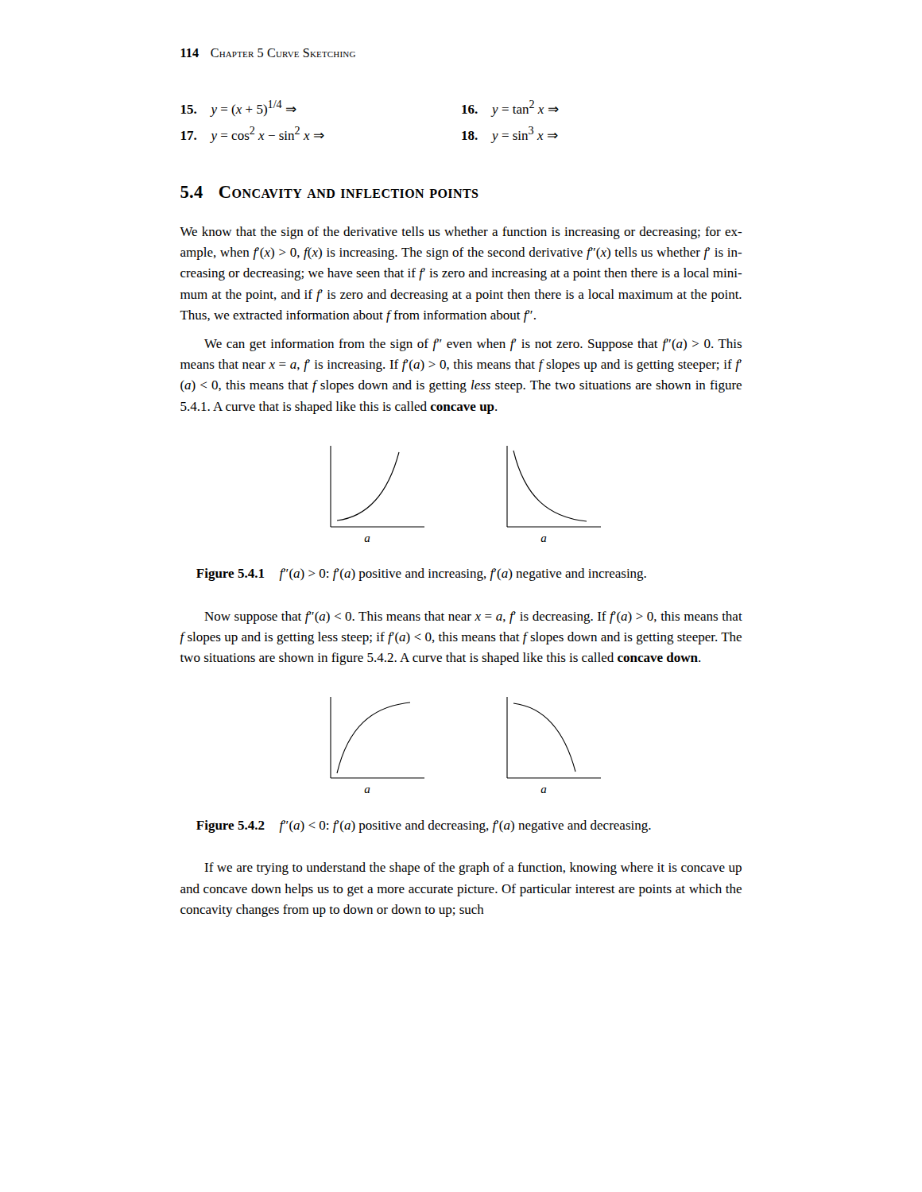114 Chapter 5 Curve Sketching
15. y = (x + 5)1/4 ⇒
16. y = tan2 x ⇒
17. y = cos2 x − sin2 x ⇒
18. y = sin3 x ⇒
5.4 Concavity and inflection points
We know that the sign of the derivative tells us whether a function is increasing or decreasing; for example, when f′(x) > 0, f(x) is increasing. The sign of the second derivative f″(x) tells us whether f′ is increasing or decreasing; we have seen that if f′ is zero and increasing at a point then there is a local minimum at the point, and if f′ is zero and decreasing at a point then there is a local maximum at the point. Thus, we extracted information about f from information about f″.
We can get information from the sign of f″ even when f′ is not zero. Suppose that f″(a) > 0. This means that near x = a, f′ is increasing. If f′(a) > 0, this means that f slopes up and is getting steeper; if f′(a) < 0, this means that f slopes down and is getting less steep. The two situations are shown in figure 5.4.1. A curve that is shaped like this is called concave up.
a a
Figure 5.4.1 f″(a) > 0: f′(a) positive and increasing, f′(a) negative and increasing.
Now suppose that f″(a) < 0. This means that near x = a, f′ is decreasing. If f′(a) > 0, this means that f slopes up and is getting less steep; if f′(a) < 0, this means that f slopes down and is getting steeper. The two situations are shown in figure 5.4.2. A curve that is shaped like this is called concave down.
a a
Figure 5.4.2 f″(a) < 0: f′(a) positive and decreasing, f′(a) negative and decreasing.
If we are trying to understand the shape of the graph of a function, knowing where it is concave up and concave down helps us to get a more accurate picture. Of particular interest are points at which the concavity changes from up to down or down to up; such